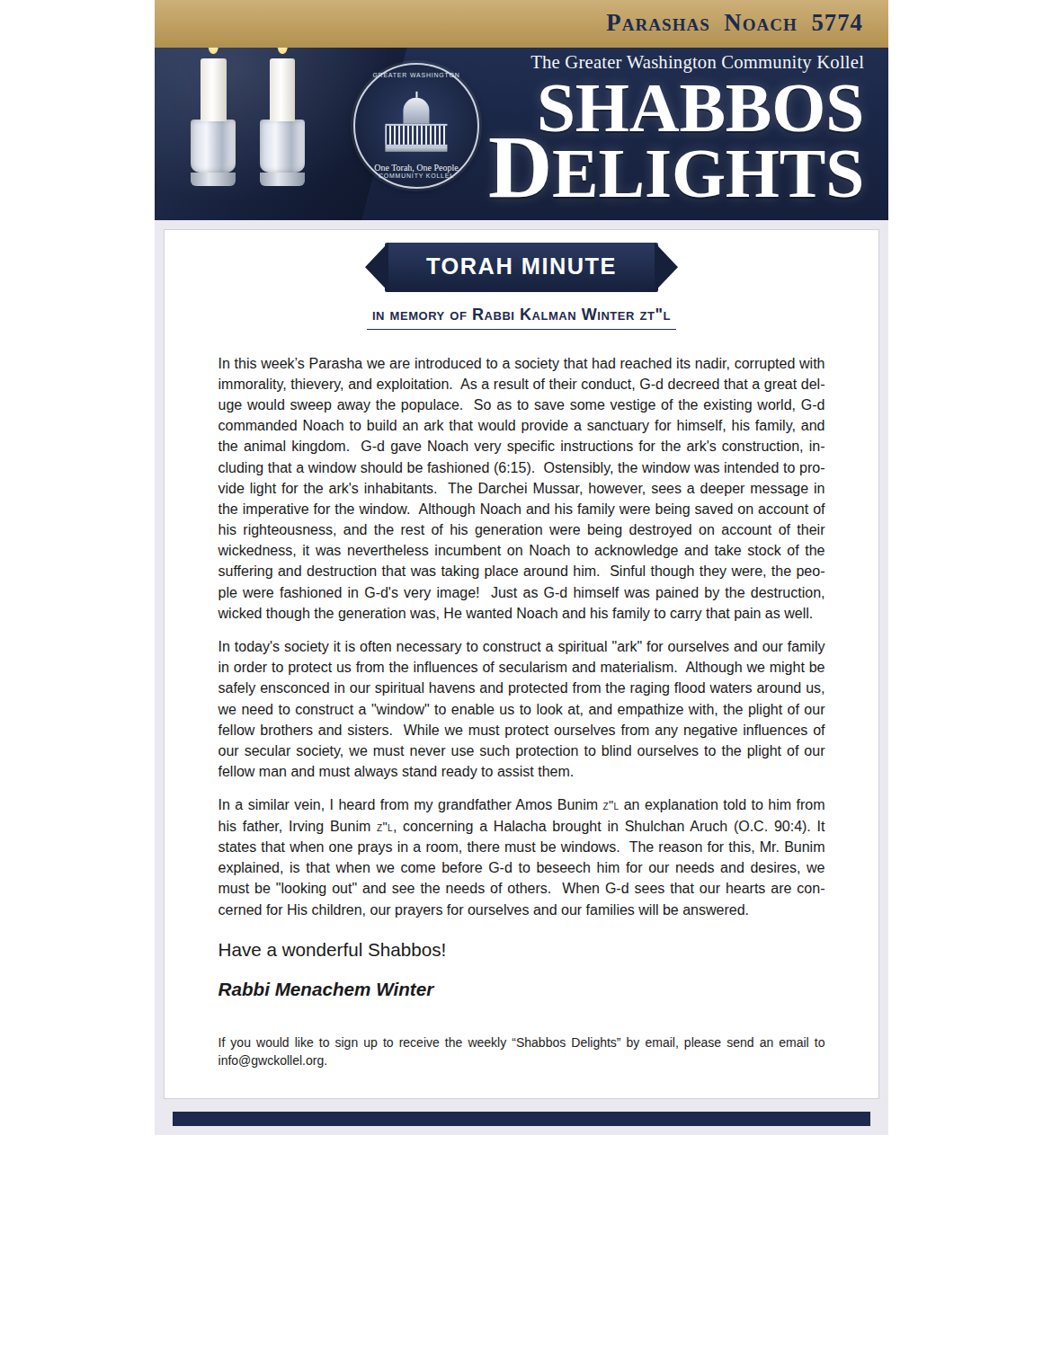Parashas Noach 5774
Greater Washington Community Kollel
One Torah, One People
The Greater Washington Community Kollel
Shabbos Delights
TORAH MINUTE
in memory of Rabbi Kalman Winter zt"l
In this week’s Parasha we are introduced to a society that had reached its nadir, corrupted with immorality, thievery, and exploitation. As a result of their conduct, G-d decreed that a great deluge would sweep away the populace. So as to save some vestige of the existing world, G-d commanded Noach to build an ark that would provide a sanctuary for himself, his family, and the animal kingdom. G-d gave Noach very specific instructions for the ark's construction, including that a window should be fashioned (6:15). Ostensibly, the window was intended to provide light for the ark's inhabitants. The Darchei Mussar, however, sees a deeper message in the imperative for the window. Although Noach and his family were being saved on account of his righteousness, and the rest of his generation were being destroyed on account of their wickedness, it was nevertheless incumbent on Noach to acknowledge and take stock of the suffering and destruction that was taking place around him. Sinful though they were, the people were fashioned in G-d's very image! Just as G-d himself was pained by the destruction, wicked though the generation was, He wanted Noach and his family to carry that pain as well.
In today's society it is often necessary to construct a spiritual "ark" for ourselves and our family in order to protect us from the influences of secularism and materialism. Although we might be safely ensconced in our spiritual havens and protected from the raging flood waters around us, we need to construct a "window" to enable us to look at, and empathize with, the plight of our fellow brothers and sisters. While we must protect ourselves from any negative influences of our secular society, we must never use such protection to blind ourselves to the plight of our fellow man and must always stand ready to assist them.
In a similar vein, I heard from my grandfather Amos Bunim z"l an explanation told to him from his father, Irving Bunim z"l, concerning a Halacha brought in Shulchan Aruch (O.C. 90:4). It states that when one prays in a room, there must be windows. The reason for this, Mr. Bunim explained, is that when we come before G-d to beseech him for our needs and desires, we must be "looking out" and see the needs of others. When G-d sees that our hearts are concerned for His children, our prayers for ourselves and our families will be answered.
Have a wonderful Shabbos!
Rabbi Menachem Winter
If you would like to sign up to receive the weekly “Shabbos Delights” by email, please send an email to info@gwckollel.org.